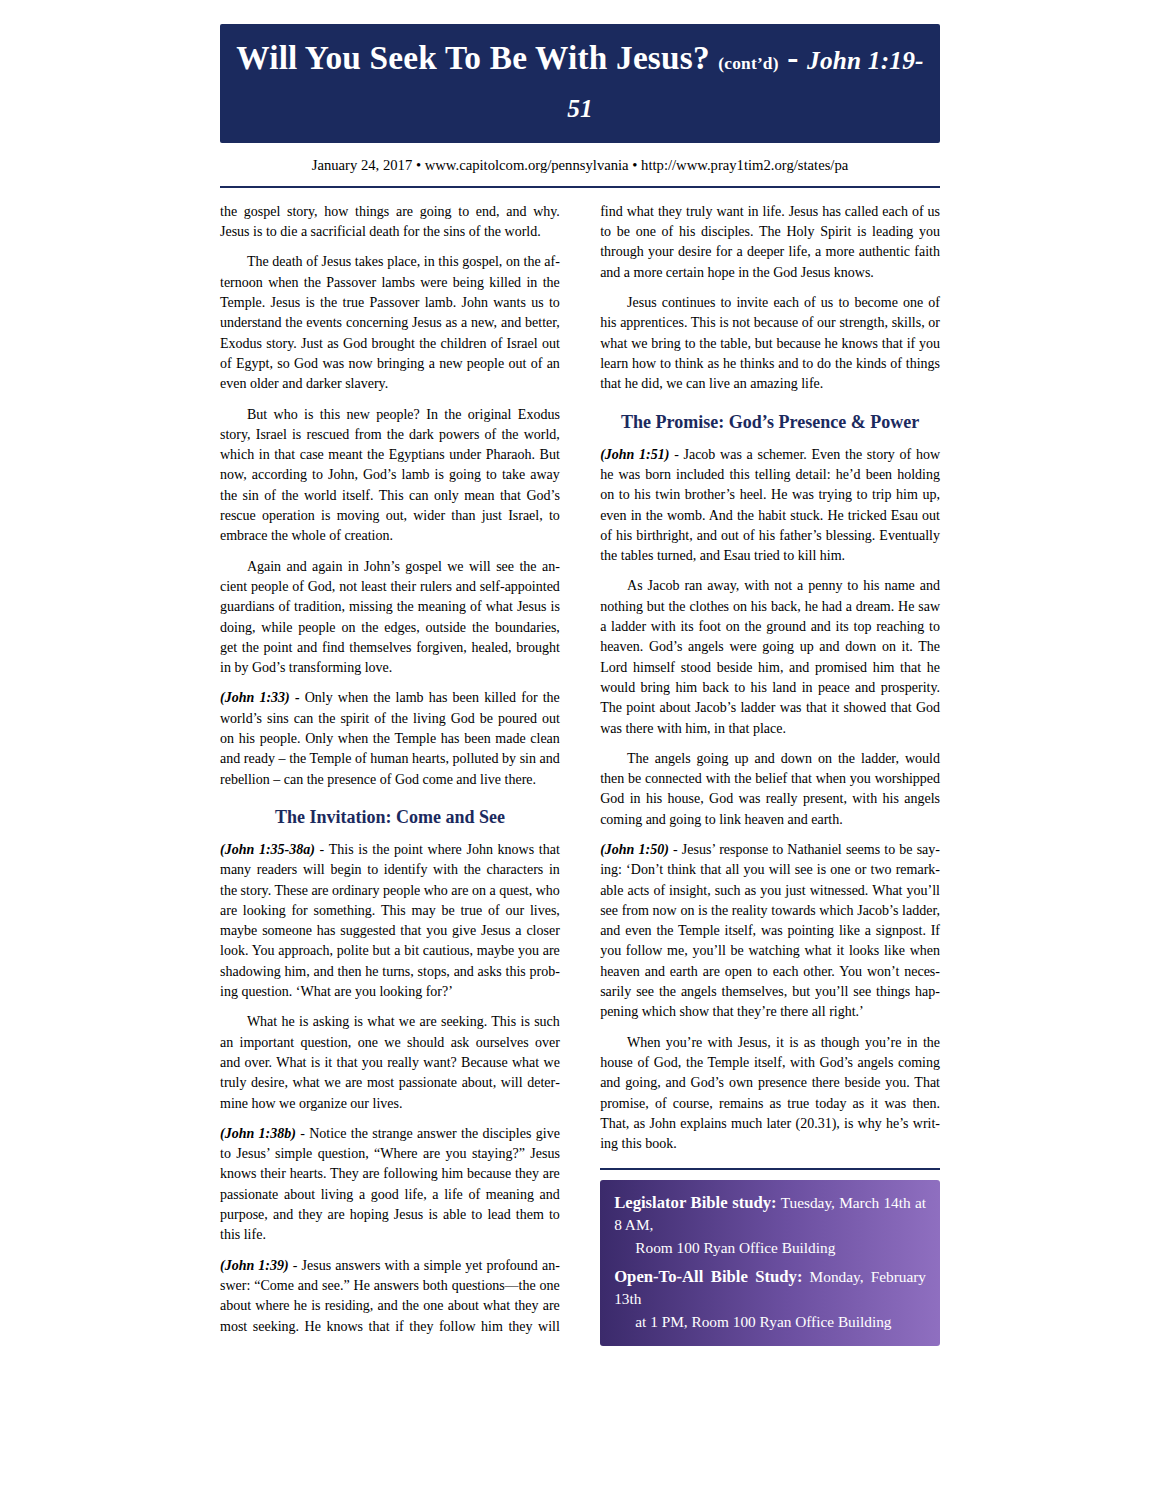Will You Seek To Be With Jesus? (cont’d) - John 1:19-51
January 24, 2017 • www.capitolcom.org/pennsylvania • http://www.pray1tim2.org/states/pa
the gospel story, how things are going to end, and why. Jesus is to die a sacrificial death for the sins of the world.
The death of Jesus takes place, in this gospel, on the afternoon when the Passover lambs were being killed in the Temple. Jesus is the true Passover lamb. John wants us to understand the events concerning Jesus as a new, and better, Exodus story. Just as God brought the children of Israel out of Egypt, so God was now bringing a new people out of an even older and darker slavery.
But who is this new people? In the original Exodus story, Israel is rescued from the dark powers of the world, which in that case meant the Egyptians under Pharaoh. But now, according to John, God’s lamb is going to take away the sin of the world itself. This can only mean that God’s rescue operation is moving out, wider than just Israel, to embrace the whole of creation.
Again and again in John’s gospel we will see the ancient people of God, not least their rulers and self-appointed guardians of tradition, missing the meaning of what Jesus is doing, while people on the edges, outside the boundaries, get the point and find themselves forgiven, healed, brought in by God’s transforming love.
(John 1:33) - Only when the lamb has been killed for the world’s sins can the spirit of the living God be poured out on his people. Only when the Temple has been made clean and ready – the Temple of human hearts, polluted by sin and rebellion – can the presence of God come and live there.
The Invitation: Come and See
(John 1:35-38a) - This is the point where John knows that many readers will begin to identify with the characters in the story. These are ordinary people who are on a quest, who are looking for something. This may be true of our lives, maybe someone has suggested that you give Jesus a closer look. You approach, polite but a bit cautious, maybe you are shadowing him, and then he turns, stops, and asks this probing question. ‘What are you looking for?’
What he is asking is what we are seeking. This is such an important question, one we should ask ourselves over and over. What is it that you really want? Because what we truly desire, what we are most passionate about, will determine how we organize our lives.
(John 1:38b) - Notice the strange answer the disciples give to Jesus’ simple question, “Where are you staying?” Jesus knows their hearts. They are following him because they are passionate about living a good life, a life of meaning and purpose, and they are hoping Jesus is able to lead them to this life.
(John 1:39) - Jesus answers with a simple yet profound answer: “Come and see.” He answers both questions—the one about where he is residing, and the one about what they are most seeking. He knows that if they follow him they will find what they truly want in life. Jesus has called each of us to be one of his disciples. The Holy Spirit is leading you through your desire for a deeper life, a more authentic faith and a more certain hope in the God Jesus knows.
Jesus continues to invite each of us to become one of his apprentices. This is not because of our strength, skills, or what we bring to the table, but because he knows that if you learn how to think as he thinks and to do the kinds of things that he did, we can live an amazing life.
The Promise: God’s Presence & Power
(John 1:51) - Jacob was a schemer. Even the story of how he was born included this telling detail: he’d been holding on to his twin brother’s heel. He was trying to trip him up, even in the womb. And the habit stuck. He tricked Esau out of his birthright, and out of his father’s blessing. Eventually the tables turned, and Esau tried to kill him.
As Jacob ran away, with not a penny to his name and nothing but the clothes on his back, he had a dream. He saw a ladder with its foot on the ground and its top reaching to heaven. God’s angels were going up and down on it. The Lord himself stood beside him, and promised him that he would bring him back to his land in peace and prosperity. The point about Jacob’s ladder was that it showed that God was there with him, in that place.
The angels going up and down on the ladder, would then be connected with the belief that when you worshipped God in his house, God was really present, with his angels coming and going to link heaven and earth.
(John 1:50) - Jesus’ response to Nathaniel seems to be saying: ‘Don’t think that all you will see is one or two remarkable acts of insight, such as you just witnessed. What you’ll see from now on is the reality towards which Jacob’s ladder, and even the Temple itself, was pointing like a signpost. If you follow me, you’ll be watching what it looks like when heaven and earth are open to each other. You won’t necessarily see the angels themselves, but you’ll see things happening which show that they’re there all right.’
When you’re with Jesus, it is as though you’re in the house of God, the Temple itself, with God’s angels coming and going, and God’s own presence there beside you. That promise, of course, remains as true today as it was then. That, as John explains much later (20.31), is why he’s writing this book.
Legislator Bible study: Tuesday, March 14th at 8 AM,
Room 100 Ryan Office Building
Open-To-All Bible Study: Monday, February 13th
at 1 PM, Room 100 Ryan Office Building